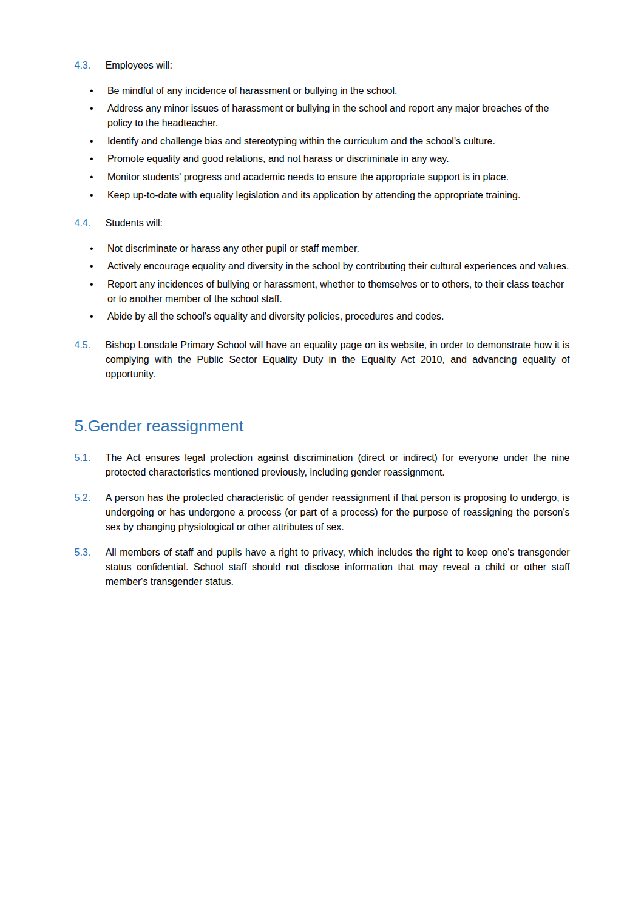4.3.
Employees will:
Be mindful of any incidence of harassment or bullying in the school.
Address any minor issues of harassment or bullying in the school and report any major breaches of the policy to the headteacher.
Identify and challenge bias and stereotyping within the curriculum and the school's culture.
Promote equality and good relations, and not harass or discriminate in any way.
Monitor students' progress and academic needs to ensure the appropriate support is in place.
Keep up-to-date with equality legislation and its application by attending the appropriate training.
4.4.
Students will:
Not discriminate or harass any other pupil or staff member.
Actively encourage equality and diversity in the school by contributing their cultural experiences and values.
Report any incidences of bullying or harassment, whether to themselves or to others, to their class teacher or to another member of the school staff.
Abide by all the school's equality and diversity policies, procedures and codes.
4.5.
Bishop Lonsdale Primary School will have an equality page on its website, in order to demonstrate how it is complying with the Public Sector Equality Duty in the Equality Act 2010, and advancing equality of opportunity.
5.Gender reassignment
5.1.
The Act ensures legal protection against discrimination (direct or indirect) for everyone under the nine protected characteristics mentioned previously, including gender reassignment.
5.2.
A person has the protected characteristic of gender reassignment if that person is proposing to undergo, is undergoing or has undergone a process (or part of a process) for the purpose of reassigning the person's sex by changing physiological or other attributes of sex.
5.3.
All members of staff and pupils have a right to privacy, which includes the right to keep one's transgender status confidential. School staff should not disclose information that may reveal a child or other staff member's transgender status.